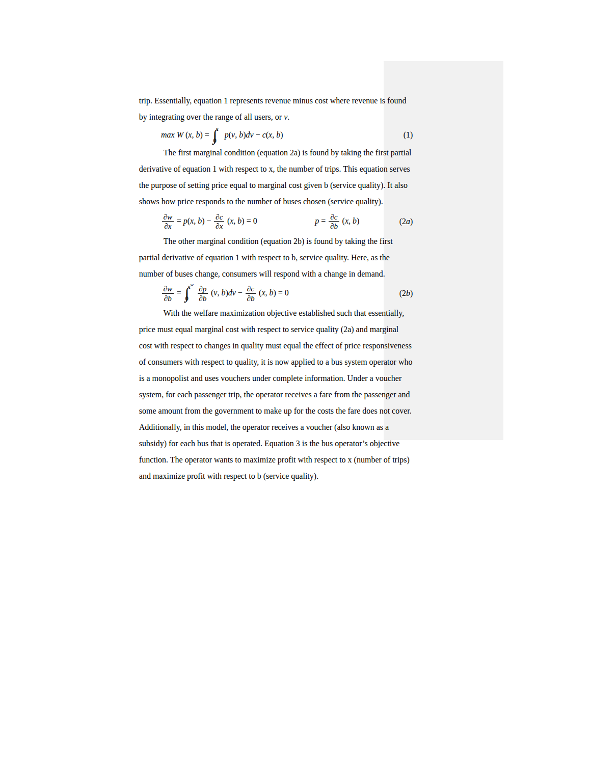trip. Essentially, equation 1 represents revenue minus cost where revenue is found by integrating over the range of all users, or v.
max W (x, b) = ∫x 0 p(v, b)dv − c(x, b) (1)
The first marginal condition (equation 2a) is found by taking the first partial derivative of equation 1 with respect to x, the number of trips. This equation serves the purpose of setting price equal to marginal cost given b (service quality). It also shows how price responds to the number of buses chosen (service quality).
∂w∂x = p(x, b) − ∂c∂x (x, b) = 0 p = ∂c∂b (x, b) (2a)
The other marginal condition (equation 2b) is found by taking the first partial derivative of equation 1 with respect to b, service quality. Here, as the number of buses change, consumers will respond with a change in demand.
∂w∂b = ∫xw 0 ∂p∂b (v, b)dv − ∂c∂b (x, b) = 0 (2b)
With the welfare maximization objective established such that essentially, price must equal marginal cost with respect to service quality (2a) and marginal cost with respect to changes in quality must equal the effect of price responsiveness of consumers with respect to quality, it is now applied to a bus system operator who is a monopolist and uses vouchers under complete information. Under a voucher system, for each passenger trip, the operator receives a fare from the passenger and some amount from the government to make up for the costs the fare does not cover. Additionally, in this model, the operator receives a voucher (also known as a subsidy) for each bus that is operated. Equation 3 is the bus operator’s objective function. The operator wants to maximize profit with respect to x (number of trips) and maximize profit with respect to b (service quality).